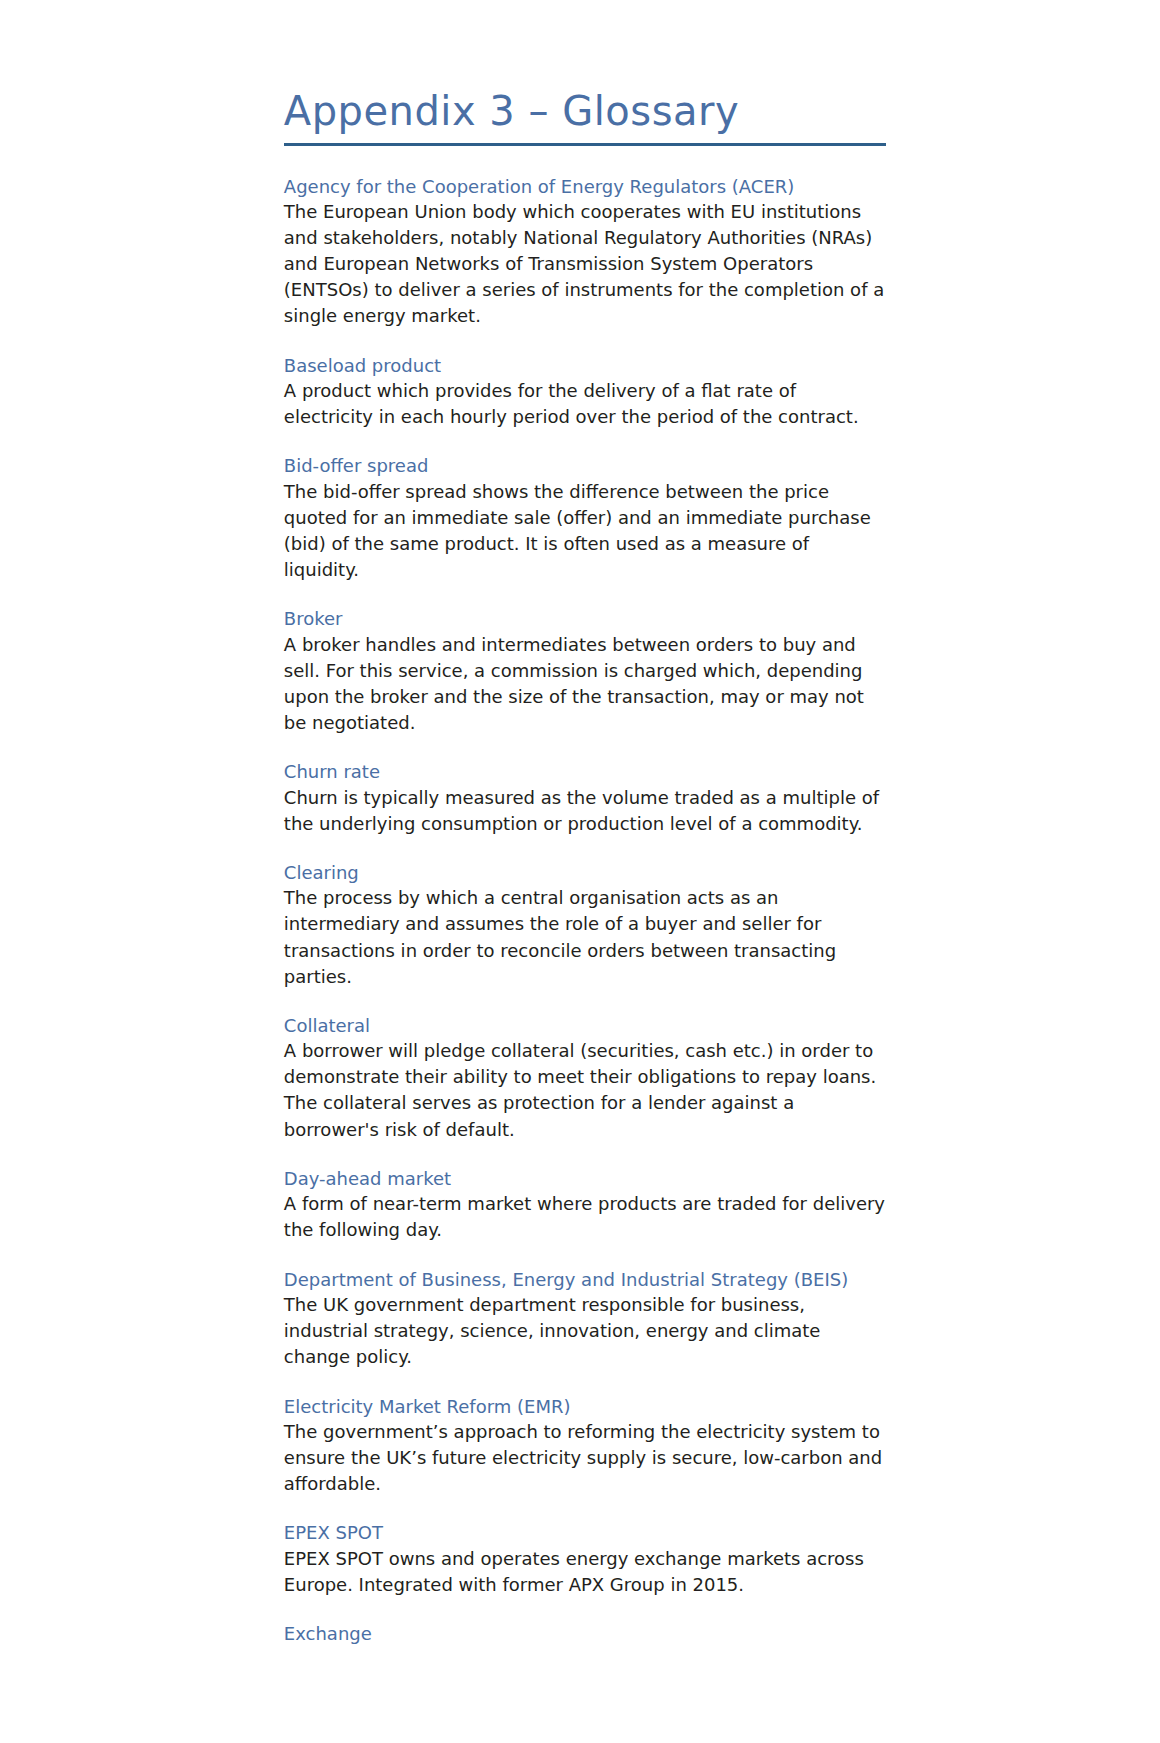Appendix 3 – Glossary
Agency for the Cooperation of Energy Regulators (ACER)
The European Union body which cooperates with EU institutions and stakeholders, notably National Regulatory Authorities (NRAs) and European Networks of Transmission System Operators (ENTSOs) to deliver a series of instruments for the completion of a single energy market.
Baseload product
A product which provides for the delivery of a flat rate of electricity in each hourly period over the period of the contract.
Bid-offer spread
The bid-offer spread shows the difference between the price quoted for an immediate sale (offer) and an immediate purchase (bid) of the same product. It is often used as a measure of liquidity.
Broker
A broker handles and intermediates between orders to buy and sell. For this service, a commission is charged which, depending upon the broker and the size of the transaction, may or may not be negotiated.
Churn rate
Churn is typically measured as the volume traded as a multiple of the underlying consumption or production level of a commodity.
Clearing
The process by which a central organisation acts as an intermediary and assumes the role of a buyer and seller for transactions in order to reconcile orders between transacting parties.
Collateral
A borrower will pledge collateral (securities, cash etc.) in order to demonstrate their ability to meet their obligations to repay loans. The collateral serves as protection for a lender against a borrower's risk of default.
Day-ahead market
A form of near-term market where products are traded for delivery the following day.
Department of Business, Energy and Industrial Strategy (BEIS)
The UK government department responsible for business, industrial strategy, science, innovation, energy and climate change policy.
Electricity Market Reform (EMR)
The government’s approach to reforming the electricity system to ensure the UK’s future electricity supply is secure, low-carbon and affordable.
EPEX SPOT
EPEX SPOT owns and operates energy exchange markets across Europe. Integrated with former APX Group in 2015.
Exchange